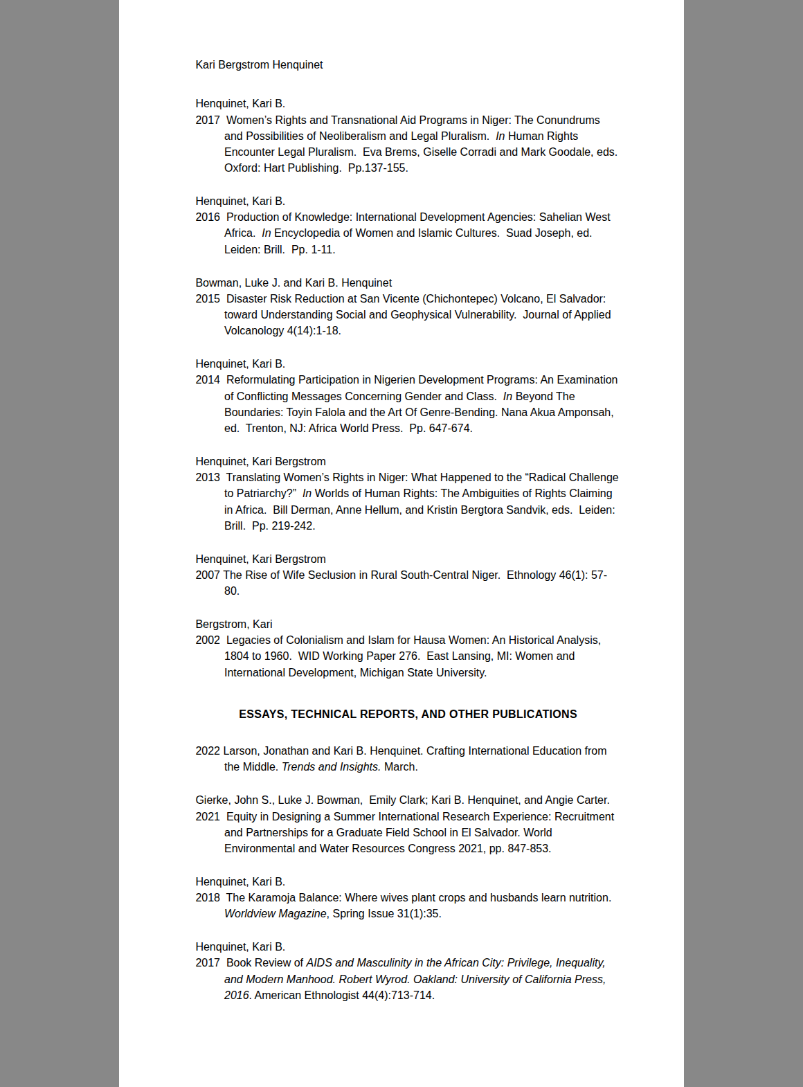Kari Bergstrom Henquinet
Henquinet, Kari B.
2017 Women’s Rights and Transnational Aid Programs in Niger: The Conundrums and Possibilities of Neoliberalism and Legal Pluralism. In Human Rights Encounter Legal Pluralism. Eva Brems, Giselle Corradi and Mark Goodale, eds. Oxford: Hart Publishing. Pp.137-155.
Henquinet, Kari B.
2016 Production of Knowledge: International Development Agencies: Sahelian West Africa. In Encyclopedia of Women and Islamic Cultures. Suad Joseph, ed. Leiden: Brill. Pp. 1-11.
Bowman, Luke J. and Kari B. Henquinet
2015 Disaster Risk Reduction at San Vicente (Chichontepec) Volcano, El Salvador: toward Understanding Social and Geophysical Vulnerability. Journal of Applied Volcanology 4(14):1-18.
Henquinet, Kari B.
2014 Reformulating Participation in Nigerien Development Programs: An Examination of Conflicting Messages Concerning Gender and Class. In Beyond The Boundaries: Toyin Falola and the Art Of Genre-Bending. Nana Akua Amponsah, ed. Trenton, NJ: Africa World Press. Pp. 647-674.
Henquinet, Kari Bergstrom
2013 Translating Women’s Rights in Niger: What Happened to the “Radical Challenge to Patriarchy?” In Worlds of Human Rights: The Ambiguities of Rights Claiming in Africa. Bill Derman, Anne Hellum, and Kristin Bergtora Sandvik, eds. Leiden: Brill. Pp. 219-242.
Henquinet, Kari Bergstrom
2007 The Rise of Wife Seclusion in Rural South-Central Niger. Ethnology 46(1): 57-80.
Bergstrom, Kari
2002 Legacies of Colonialism and Islam for Hausa Women: An Historical Analysis, 1804 to 1960. WID Working Paper 276. East Lansing, MI: Women and International Development, Michigan State University.
ESSAYS, TECHNICAL REPORTS, AND OTHER PUBLICATIONS
2022 Larson, Jonathan and Kari B. Henquinet. Crafting International Education from the Middle. Trends and Insights. March.
Gierke, John S., Luke J. Bowman, Emily Clark; Kari B. Henquinet, and Angie Carter.
2021 Equity in Designing a Summer International Research Experience: Recruitment and Partnerships for a Graduate Field School in El Salvador. World Environmental and Water Resources Congress 2021, pp. 847-853.
Henquinet, Kari B.
2018 The Karamoja Balance: Where wives plant crops and husbands learn nutrition. Worldview Magazine, Spring Issue 31(1):35.
Henquinet, Kari B.
2017 Book Review of AIDS and Masculinity in the African City: Privilege, Inequality, and Modern Manhood. Robert Wyrod. Oakland: University of California Press, 2016. American Ethnologist 44(4):713-714.